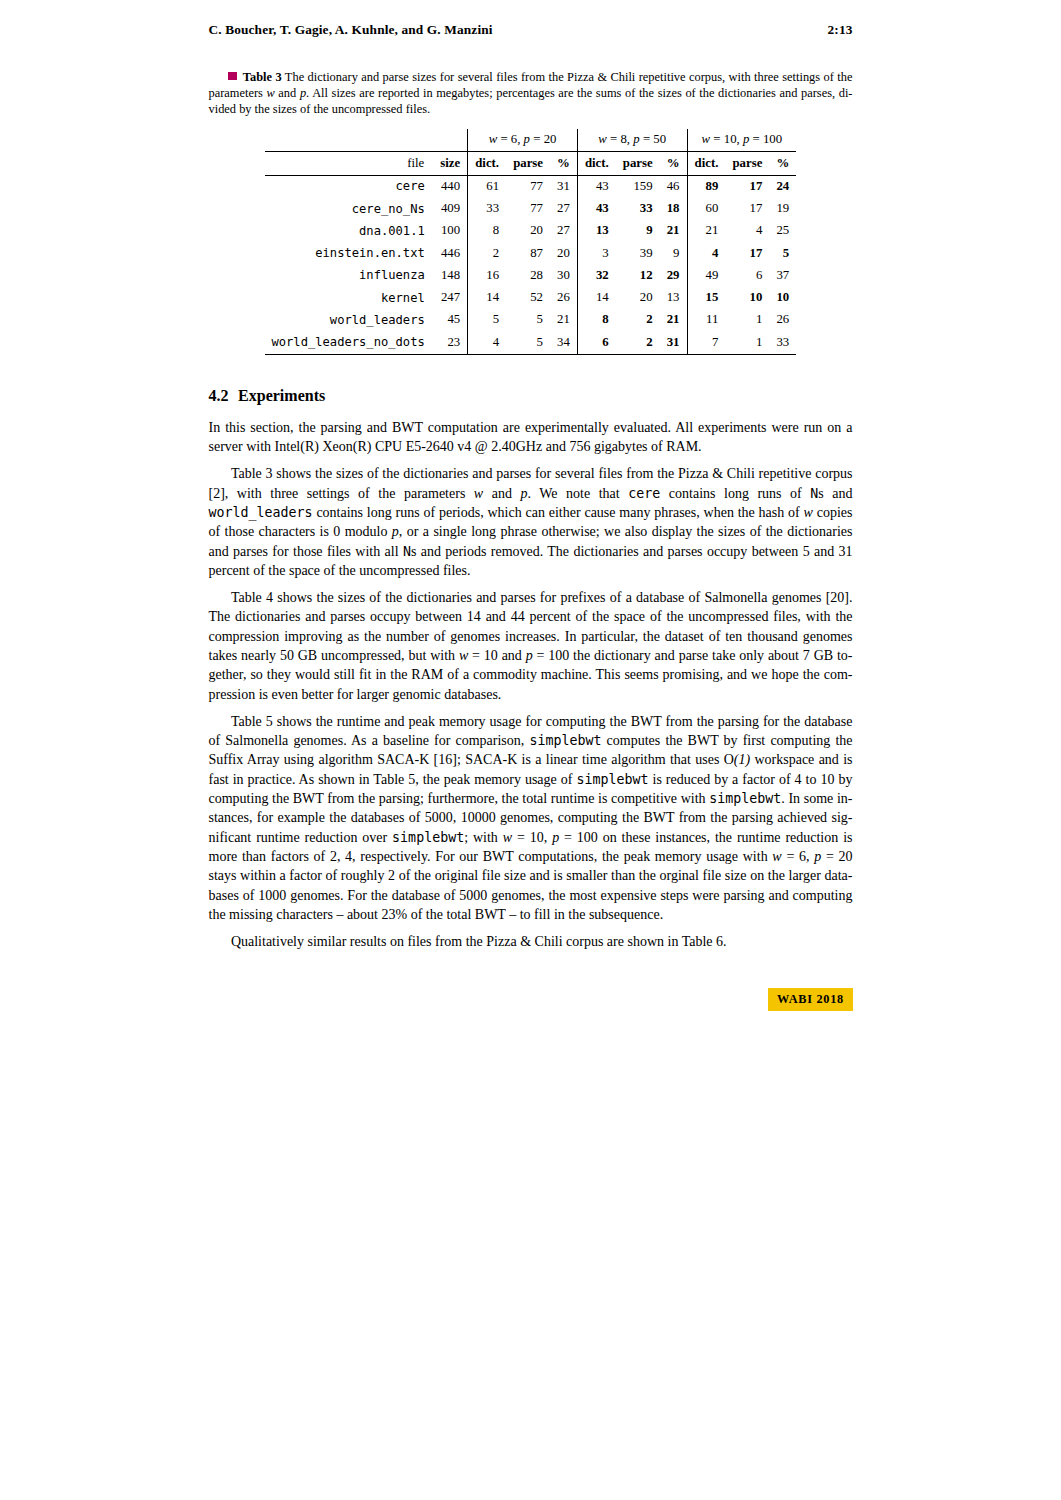C. Boucher, T. Gagie, A. Kuhnle, and G. Manzini 2:13
Table 3 The dictionary and parse sizes for several files from the Pizza & Chili repetitive corpus, with three settings of the parameters w and p. All sizes are reported in megabytes; percentages are the sums of the sizes of the dictionaries and parses, divided by the sizes of the uncompressed files.
| | | w = 6, p = 20 | w = 8, p = 50 | w = 10, p = 100 |
| --- | --- | --- | --- | --- |
| file | size | dict. | parse | % | dict. | parse | % | dict. | parse | % |
| cere | 440 | 61 | 77 | 31 | 43 | 159 | 46 | 89 | 17 | 24 |
| cere_no_Ns | 409 | 33 | 77 | 27 | 43 | 33 | 18 | 60 | 17 | 19 |
| dna.001.1 | 100 | 8 | 20 | 27 | 13 | 9 | 21 | 21 | 4 | 25 |
| einstein.en.txt | 446 | 2 | 87 | 20 | 3 | 39 | 9 | 4 | 17 | 5 |
| influenza | 148 | 16 | 28 | 30 | 32 | 12 | 29 | 49 | 6 | 37 |
| kernel | 247 | 14 | 52 | 26 | 14 | 20 | 13 | 15 | 10 | 10 |
| world_leaders | 45 | 5 | 5 | 21 | 8 | 2 | 21 | 11 | 1 | 26 |
| world_leaders_no_dots | 23 | 4 | 5 | 34 | 6 | 2 | 31 | 7 | 1 | 33 |
4.2 Experiments
In this section, the parsing and BWT computation are experimentally evaluated. All experiments were run on a server with Intel(R) Xeon(R) CPU E5-2640 v4 @ 2.40GHz and 756 gigabytes of RAM.
Table 3 shows the sizes of the dictionaries and parses for several files from the Pizza & Chili repetitive corpus [2], with three settings of the parameters w and p. We note that cere contains long runs of Ns and world_leaders contains long runs of periods, which can either cause many phrases, when the hash of w copies of those characters is 0 modulo p, or a single long phrase otherwise; we also display the sizes of the dictionaries and parses for those files with all Ns and periods removed. The dictionaries and parses occupy between 5 and 31 percent of the space of the uncompressed files.
Table 4 shows the sizes of the dictionaries and parses for prefixes of a database of Salmonella genomes [20]. The dictionaries and parses occupy between 14 and 44 percent of the space of the uncompressed files, with the compression improving as the number of genomes increases. In particular, the dataset of ten thousand genomes takes nearly 50 GB uncompressed, but with w = 10 and p = 100 the dictionary and parse take only about 7 GB together, so they would still fit in the RAM of a commodity machine. This seems promising, and we hope the compression is even better for larger genomic databases.
Table 5 shows the runtime and peak memory usage for computing the BWT from the parsing for the database of Salmonella genomes. As a baseline for comparison, simplebwt computes the BWT by first computing the Suffix Array using algorithm SACA-K [16]; SACA-K is a linear time algorithm that uses O(1) workspace and is fast in practice. As shown in Table 5, the peak memory usage of simplebwt is reduced by a factor of 4 to 10 by computing the BWT from the parsing; furthermore, the total runtime is competitive with simplebwt. In some instances, for example the databases of 5000, 10000 genomes, computing the BWT from the parsing achieved significant runtime reduction over simplebwt; with w = 10, p = 100 on these instances, the runtime reduction is more than factors of 2, 4, respectively. For our BWT computations, the peak memory usage with w = 6, p = 20 stays within a factor of roughly 2 of the original file size and is smaller than the orginal file size on the larger databases of 1000 genomes. For the database of 5000 genomes, the most expensive steps were parsing and computing the missing characters – about 23% of the total BWT – to fill in the subsequence.
Qualitatively similar results on files from the Pizza & Chili corpus are shown in Table 6.
WABI 2018